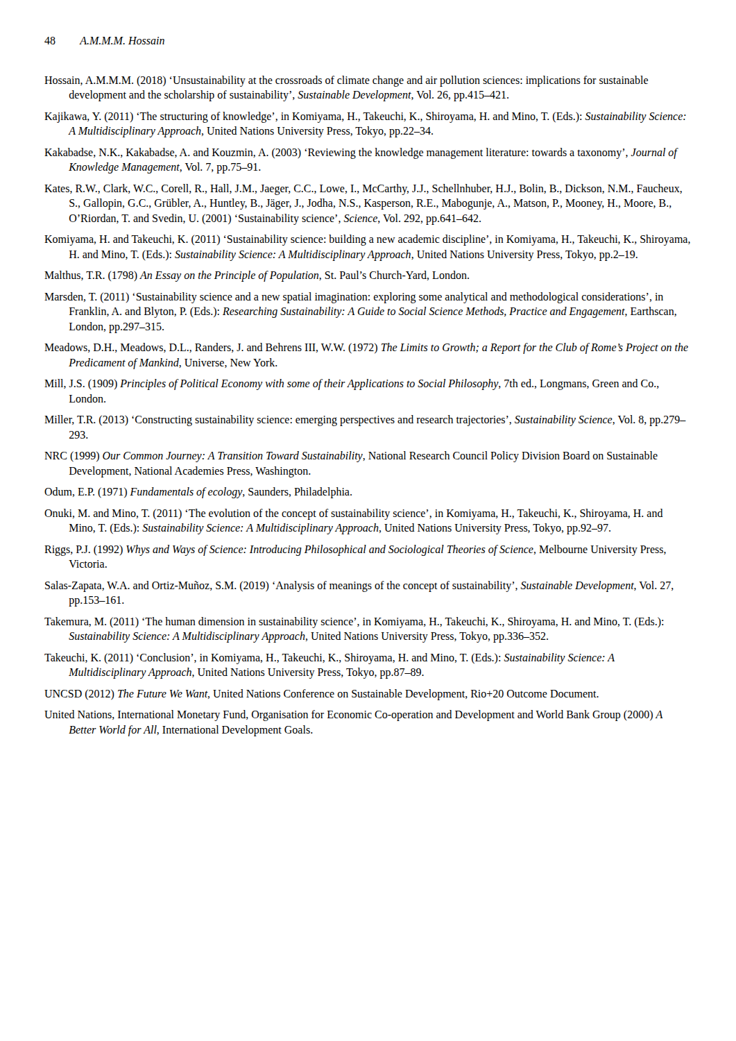48 A.M.M.M. Hossain
Hossain, A.M.M.M. (2018) ‘Unsustainability at the crossroads of climate change and air pollution sciences: implications for sustainable development and the scholarship of sustainability’, Sustainable Development, Vol. 26, pp.415–421.
Kajikawa, Y. (2011) ‘The structuring of knowledge’, in Komiyama, H., Takeuchi, K., Shiroyama, H. and Mino, T. (Eds.): Sustainability Science: A Multidisciplinary Approach, United Nations University Press, Tokyo, pp.22–34.
Kakabadse, N.K., Kakabadse, A. and Kouzmin, A. (2003) ‘Reviewing the knowledge management literature: towards a taxonomy’, Journal of Knowledge Management, Vol. 7, pp.75–91.
Kates, R.W., Clark, W.C., Corell, R., Hall, J.M., Jaeger, C.C., Lowe, I., McCarthy, J.J., Schellnhuber, H.J., Bolin, B., Dickson, N.M., Faucheux, S., Gallopin, G.C., Grübler, A., Huntley, B., Jäger, J., Jodha, N.S., Kasperson, R.E., Mabogunje, A., Matson, P., Mooney, H., Moore, B., O’Riordan, T. and Svedin, U. (2001) ‘Sustainability science’, Science, Vol. 292, pp.641–642.
Komiyama, H. and Takeuchi, K. (2011) ‘Sustainability science: building a new academic discipline’, in Komiyama, H., Takeuchi, K., Shiroyama, H. and Mino, T. (Eds.): Sustainability Science: A Multidisciplinary Approach, United Nations University Press, Tokyo, pp.2–19.
Malthus, T.R. (1798) An Essay on the Principle of Population, St. Paul’s Church-Yard, London.
Marsden, T. (2011) ‘Sustainability science and a new spatial imagination: exploring some analytical and methodological considerations’, in Franklin, A. and Blyton, P. (Eds.): Researching Sustainability: A Guide to Social Science Methods, Practice and Engagement, Earthscan, London, pp.297–315.
Meadows, D.H., Meadows, D.L., Randers, J. and Behrens III, W.W. (1972) The Limits to Growth; a Report for the Club of Rome’s Project on the Predicament of Mankind, Universe, New York.
Mill, J.S. (1909) Principles of Political Economy with some of their Applications to Social Philosophy, 7th ed., Longmans, Green and Co., London.
Miller, T.R. (2013) ‘Constructing sustainability science: emerging perspectives and research trajectories’, Sustainability Science, Vol. 8, pp.279–293.
NRC (1999) Our Common Journey: A Transition Toward Sustainability, National Research Council Policy Division Board on Sustainable Development, National Academies Press, Washington.
Odum, E.P. (1971) Fundamentals of ecology, Saunders, Philadelphia.
Onuki, M. and Mino, T. (2011) ‘The evolution of the concept of sustainability science’, in Komiyama, H., Takeuchi, K., Shiroyama, H. and Mino, T. (Eds.): Sustainability Science: A Multidisciplinary Approach, United Nations University Press, Tokyo, pp.92–97.
Riggs, P.J. (1992) Whys and Ways of Science: Introducing Philosophical and Sociological Theories of Science, Melbourne University Press, Victoria.
Salas-Zapata, W.A. and Ortiz-Muñoz, S.M. (2019) ‘Analysis of meanings of the concept of sustainability’, Sustainable Development, Vol. 27, pp.153–161.
Takemura, M. (2011) ‘The human dimension in sustainability science’, in Komiyama, H., Takeuchi, K., Shiroyama, H. and Mino, T. (Eds.): Sustainability Science: A Multidisciplinary Approach, United Nations University Press, Tokyo, pp.336–352.
Takeuchi, K. (2011) ‘Conclusion’, in Komiyama, H., Takeuchi, K., Shiroyama, H. and Mino, T. (Eds.): Sustainability Science: A Multidisciplinary Approach, United Nations University Press, Tokyo, pp.87–89.
UNCSD (2012) The Future We Want, United Nations Conference on Sustainable Development, Rio+20 Outcome Document.
United Nations, International Monetary Fund, Organisation for Economic Co-operation and Development and World Bank Group (2000) A Better World for All, International Development Goals.